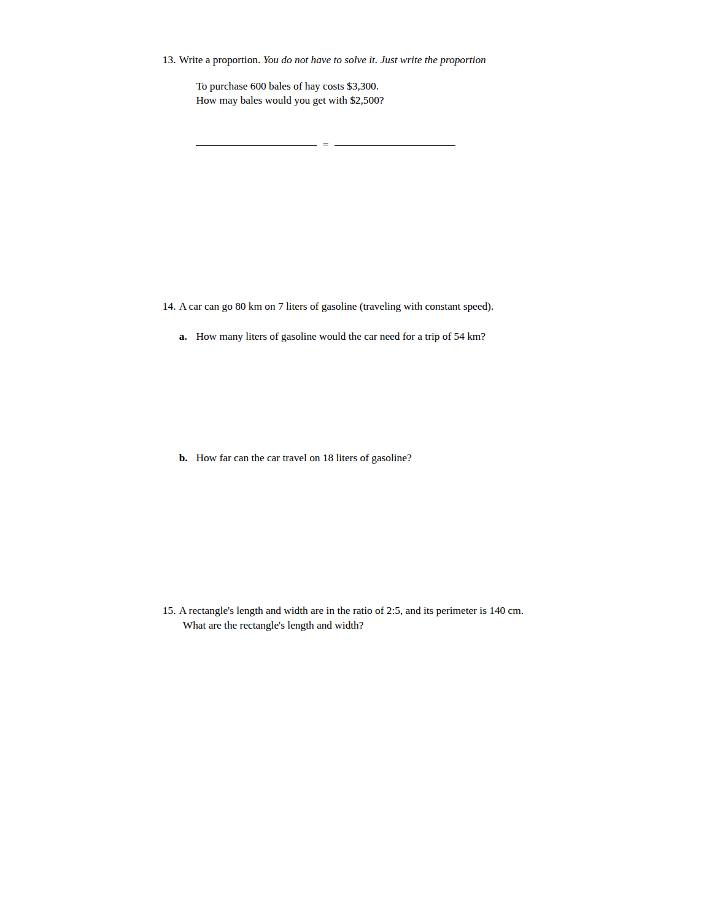13.
Write a proportion. You do not have to solve it. Just write the proportion
To purchase 600 bales of hay costs $3,300.
How may bales would you get with $2,500?
=
14.
A car can go 80 km on 7 liters of gasoline (traveling with constant speed).
a. How many liters of gasoline would the car need for a trip of 54 km?
b. How far can the car travel on 18 liters of gasoline?
15.
A rectangle's length and width are in the ratio of 2:5, and its perimeter is 140 cm. What are the rectangle's length and width?